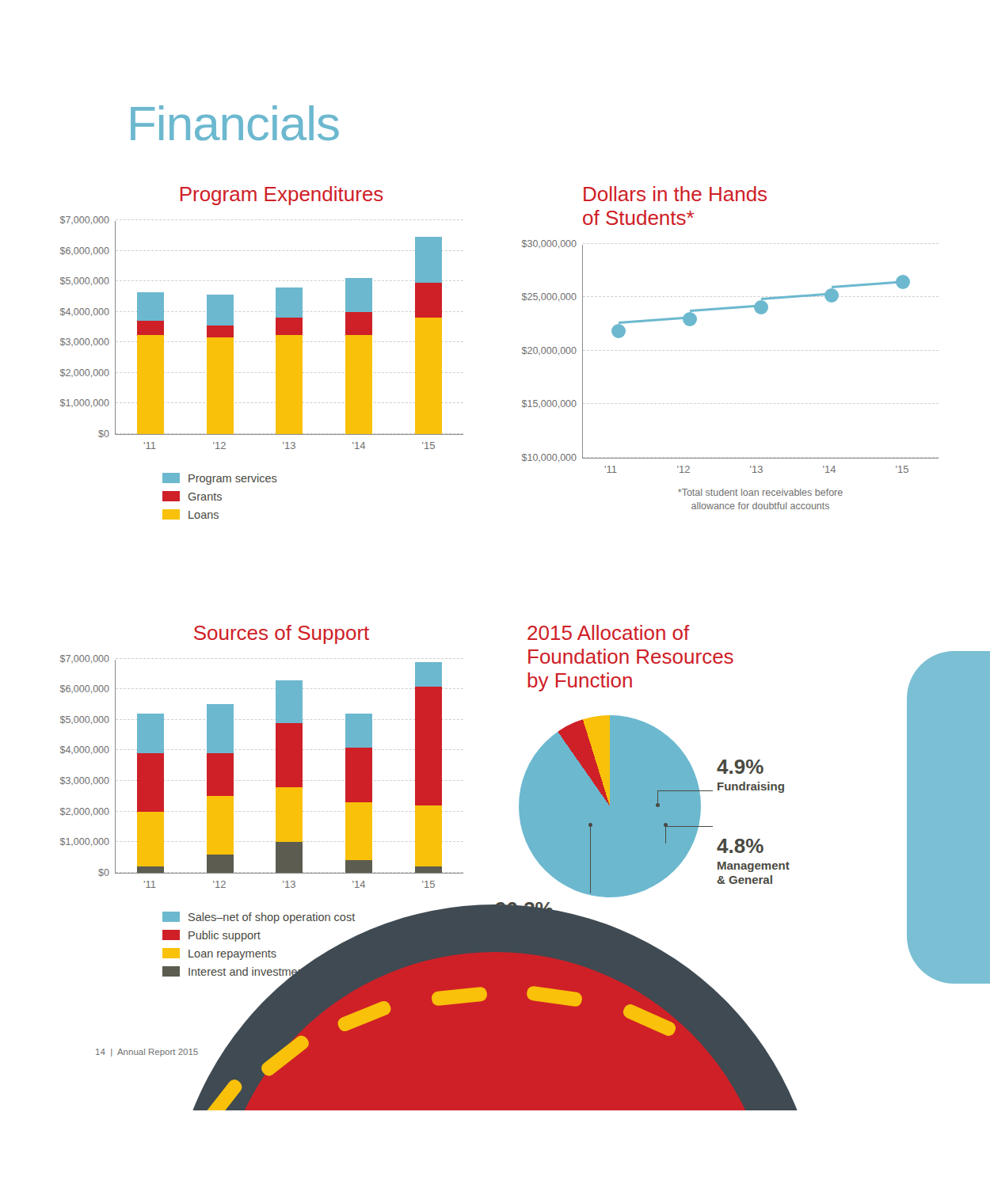Financials
Program Expenditures
$7,000,000
$6,000,000
$5,000,000
$4,000,000
$3,000,000
$2,000,000
$1,000,000
$0
'11'12'13'14'15
Program services
Grants
Loans
Dollars in the Hands
of Students*
$30,000,000
$25,000,000
$20,000,000
$15,000,000
$10,000,000
'11'12'13'14'15
*Total student loan receivables before
allowance for doubtful accounts
Sources of Support
$7,000,000
$6,000,000
$5,000,000
$4,000,000
$3,000,000
$2,000,000
$1,000,000
$0
'11'12'13'14'15
Sales–net of shop operation cost
Public support
Loan repayments
Interest and investments
2015 Allocation of
Foundation Resources
by Function
4.9% Fundraising
4.8% Management
& General
90.3% Programs Including program services,
student loans, and grants awarded
14 | Annual Report 2015